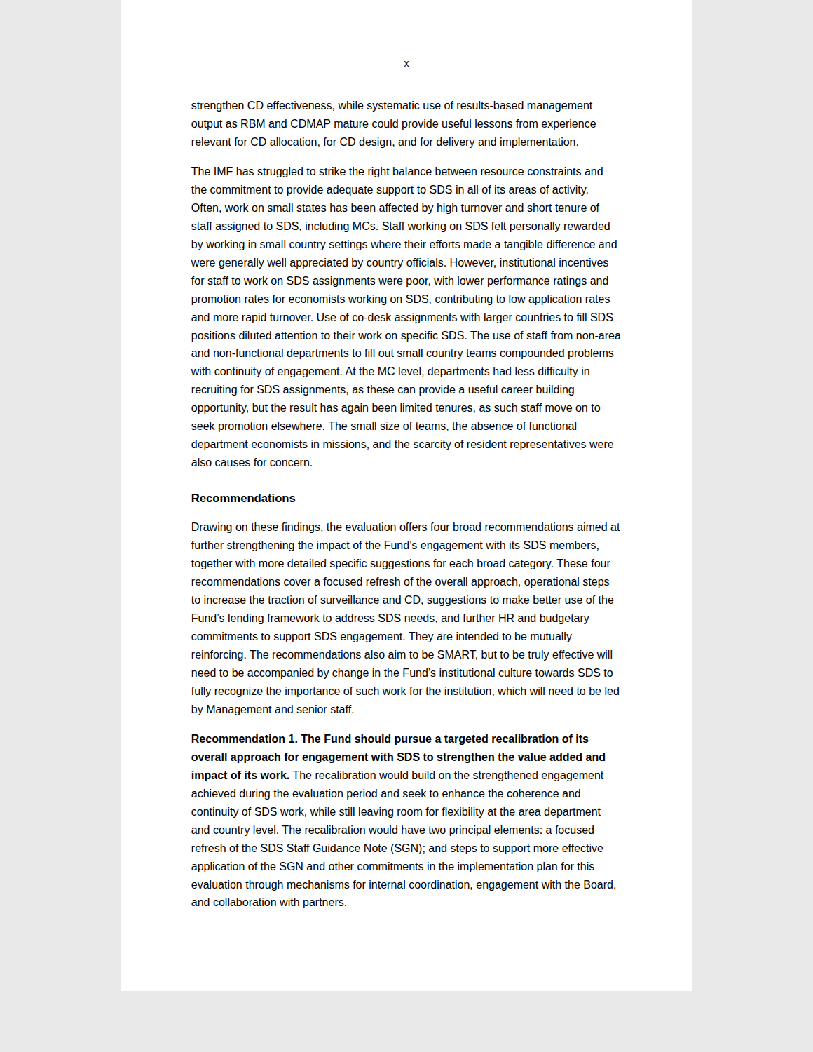x
strengthen CD effectiveness, while systematic use of results-based management output as RBM and CDMAP mature could provide useful lessons from experience relevant for CD allocation, for CD design, and for delivery and implementation.
The IMF has struggled to strike the right balance between resource constraints and the commitment to provide adequate support to SDS in all of its areas of activity. Often, work on small states has been affected by high turnover and short tenure of staff assigned to SDS, including MCs. Staff working on SDS felt personally rewarded by working in small country settings where their efforts made a tangible difference and were generally well appreciated by country officials. However, institutional incentives for staff to work on SDS assignments were poor, with lower performance ratings and promotion rates for economists working on SDS, contributing to low application rates and more rapid turnover. Use of co-desk assignments with larger countries to fill SDS positions diluted attention to their work on specific SDS. The use of staff from non-area and non-functional departments to fill out small country teams compounded problems with continuity of engagement. At the MC level, departments had less difficulty in recruiting for SDS assignments, as these can provide a useful career building opportunity, but the result has again been limited tenures, as such staff move on to seek promotion elsewhere. The small size of teams, the absence of functional department economists in missions, and the scarcity of resident representatives were also causes for concern.
Recommendations
Drawing on these findings, the evaluation offers four broad recommendations aimed at further strengthening the impact of the Fund’s engagement with its SDS members, together with more detailed specific suggestions for each broad category. These four recommendations cover a focused refresh of the overall approach, operational steps to increase the traction of surveillance and CD, suggestions to make better use of the Fund’s lending framework to address SDS needs, and further HR and budgetary commitments to support SDS engagement. They are intended to be mutually reinforcing. The recommendations also aim to be SMART, but to be truly effective will need to be accompanied by change in the Fund’s institutional culture towards SDS to fully recognize the importance of such work for the institution, which will need to be led by Management and senior staff.
Recommendation 1. The Fund should pursue a targeted recalibration of its overall approach for engagement with SDS to strengthen the value added and impact of its work. The recalibration would build on the strengthened engagement achieved during the evaluation period and seek to enhance the coherence and continuity of SDS work, while still leaving room for flexibility at the area department and country level. The recalibration would have two principal elements: a focused refresh of the SDS Staff Guidance Note (SGN); and steps to support more effective application of the SGN and other commitments in the implementation plan for this evaluation through mechanisms for internal coordination, engagement with the Board, and collaboration with partners.